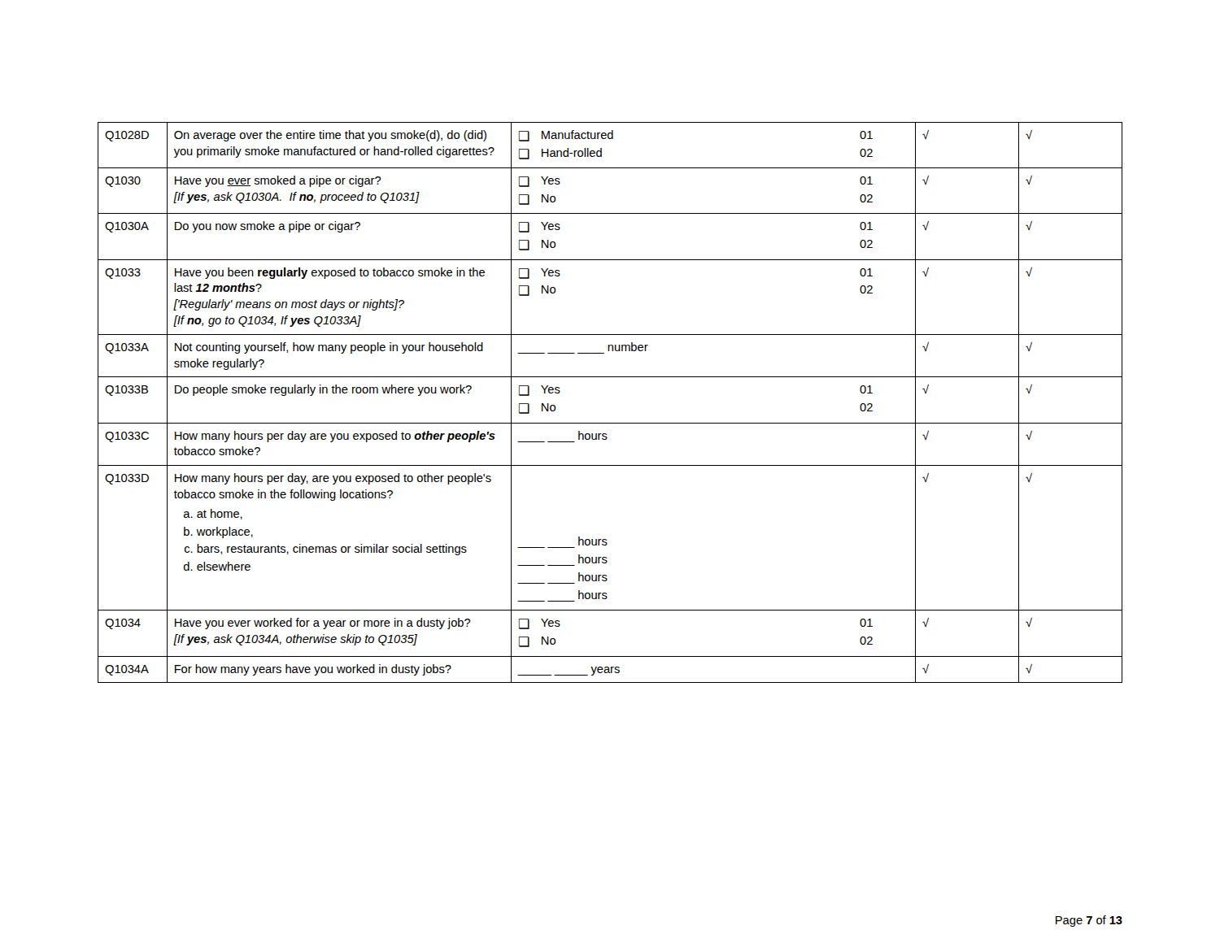| Q1028D | On average over the entire time that you smoke(d), do (did) you primarily smoke manufactured or hand-rolled cigarettes? | ❑ Manufactured 01 ❑ Hand-rolled 02 | √ | √ |
| Q1030 | Have you ever smoked a pipe or cigar? [If yes , ask Q1030A. If no , proceed to Q1031] | ❑ Yes 01 ❑ No 02 | √ | √ |
| Q1030A | Do you now smoke a pipe or cigar? | ❑ Yes 01 ❑ No 02 | √ | √ |
| Q1033 | Have you been regularly exposed to tobacco smoke in the last 12 months ? ['Regularly' means on most days or nights]? [If no , go to Q1034, If yes Q1033A] | ❑ Yes 01 ❑ No 02 | √ | √ |
| Q1033A | Not counting yourself, how many people in your household smoke regularly? | ____ ____ ____ number | √ | √ |
| Q1033B | Do people smoke regularly in the room where you work? | ❑ Yes 01 ❑ No 02 | √ | √ |
| Q1033C | How many hours per day are you exposed to other people's tobacco smoke? | ____ ____ hours | √ | √ |
| Q1033D | How many hours per day, are you exposed to other people's tobacco smoke in the following locations? at home, workplace, bars, restaurants, cinemas or similar social settings elsewhere | ____ ____ hours ____ ____ hours ____ ____ hours ____ ____ hours | √ | √ |
| Q1034 | Have you ever worked for a year or more in a dusty job? [If yes , ask Q1034A, otherwise skip to Q1035] | ❑ Yes 01 ❑ No 02 | √ | √ |
| Q1034A | For how many years have you worked in dusty jobs? | _____ _____ years | √ | √ |
Page 7 of 13